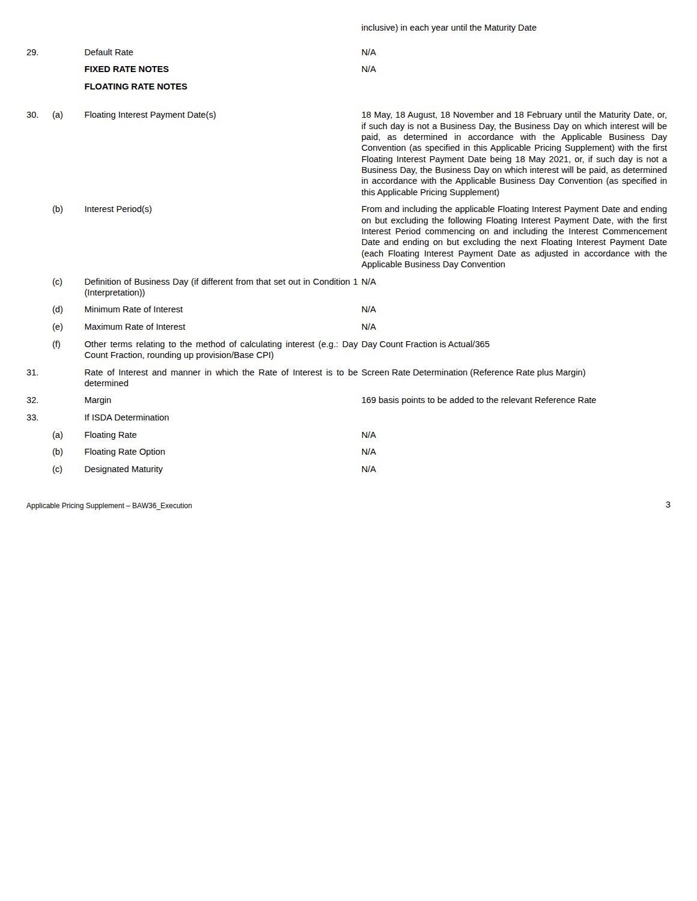inclusive) in each year until the Maturity Date
| 29. | | Default Rate | N/A |
| | | FIXED RATE NOTES | N/A |
| | | FLOATING RATE NOTES | |
| 30. | (a) | Floating Interest Payment Date(s) | 18 May, 18 August, 18 November and 18 February until the Maturity Date, or, if such day is not a Business Day, the Business Day on which interest will be paid, as determined in accordance with the Applicable Business Day Convention (as specified in this Applicable Pricing Supplement) with the first Floating Interest Payment Date being 18 May 2021, or, if such day is not a Business Day, the Business Day on which interest will be paid, as determined in accordance with the Applicable Business Day Convention (as specified in this Applicable Pricing Supplement) |
| | (b) | Interest Period(s) | From and including the applicable Floating Interest Payment Date and ending on but excluding the following Floating Interest Payment Date, with the first Interest Period commencing on and including the Interest Commencement Date and ending on but excluding the next Floating Interest Payment Date (each Floating Interest Payment Date as adjusted in accordance with the Applicable Business Day Convention |
| | (c) | Definition of Business Day (if different from that set out in Condition 1 (Interpretation)) | N/A |
| | (d) | Minimum Rate of Interest | N/A |
| | (e) | Maximum Rate of Interest | N/A |
| | (f) | Other terms relating to the method of calculating interest (e.g.: Day Count Fraction, rounding up provision/Base CPI) | Day Count Fraction is Actual/365 |
| 31. | | Rate of Interest and manner in which the Rate of Interest is to be determined | Screen Rate Determination (Reference Rate plus Margin) |
| 32. | | Margin | 169 basis points to be added to the relevant Reference Rate |
| 33. | | If ISDA Determination | |
| | (a) | Floating Rate | N/A |
| | (b) | Floating Rate Option | N/A |
| | (c) | Designated Maturity | N/A |
Applicable Pricing Supplement – BAW36_Execution 3